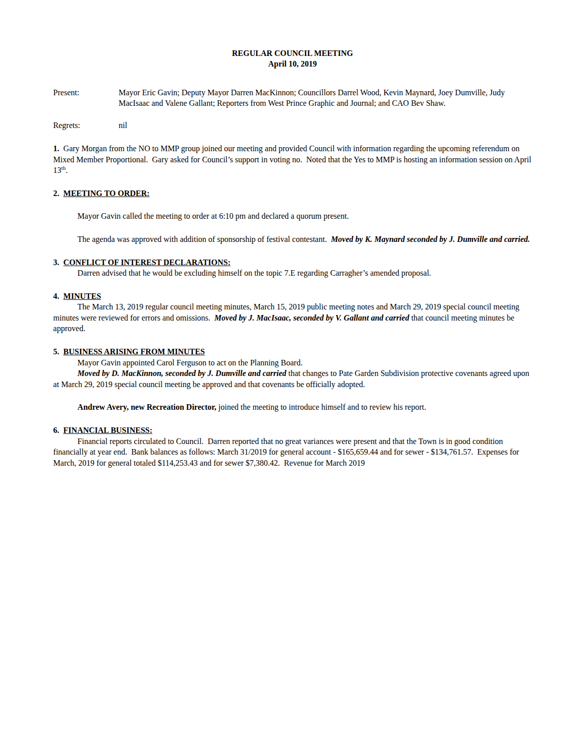REGULAR COUNCIL MEETINGApril 10, 2019
| Present: | Mayor Eric Gavin; Deputy Mayor Darren MacKinnon; Councillors Darrel Wood, Kevin Maynard, Joey Dumville, Judy MacIsaac and Valene Gallant; Reporters from West Prince Graphic and Journal; and CAO Bev Shaw. |
| Regrets: | nil |
1. Gary Morgan from the NO to MMP group joined our meeting and provided Council with information regarding the upcoming referendum on Mixed Member Proportional. Gary asked for Council’s support in voting no. Noted that the Yes to MMP is hosting an information session on April 13th.
2. MEETING TO ORDER:
Mayor Gavin called the meeting to order at 6:10 pm and declared a quorum present.
The agenda was approved with addition of sponsorship of festival contestant. Moved by K. Maynard seconded by J. Dumville and carried.
3. CONFLICT OF INTEREST DECLARATIONS:
Darren advised that he would be excluding himself on the topic 7.E regarding Carragher’s amended proposal.
4. MINUTES
The March 13, 2019 regular council meeting minutes, March 15, 2019 public meeting notes and March 29, 2019 special council meeting minutes were reviewed for errors and omissions. Moved by J. MacIsaac, seconded by V. Gallant and carried that council meeting minutes be approved.
5. BUSINESS ARISING FROM MINUTES
Mayor Gavin appointed Carol Ferguson to act on the Planning Board.
Moved by D. MacKinnon, seconded by J. Dumville and carried that changes to Pate Garden Subdivision protective covenants agreed upon at March 29, 2019 special council meeting be approved and that covenants be officially adopted.
Andrew Avery, new Recreation Director, joined the meeting to introduce himself and to review his report.
6. FINANCIAL BUSINESS:
Financial reports circulated to Council. Darren reported that no great variances were present and that the Town is in good condition financially at year end. Bank balances as follows: March 31/2019 for general account - $165,659.44 and for sewer - $134,761.57. Expenses for March, 2019 for general totaled $114,253.43 and for sewer $7,380.42. Revenue for March 2019